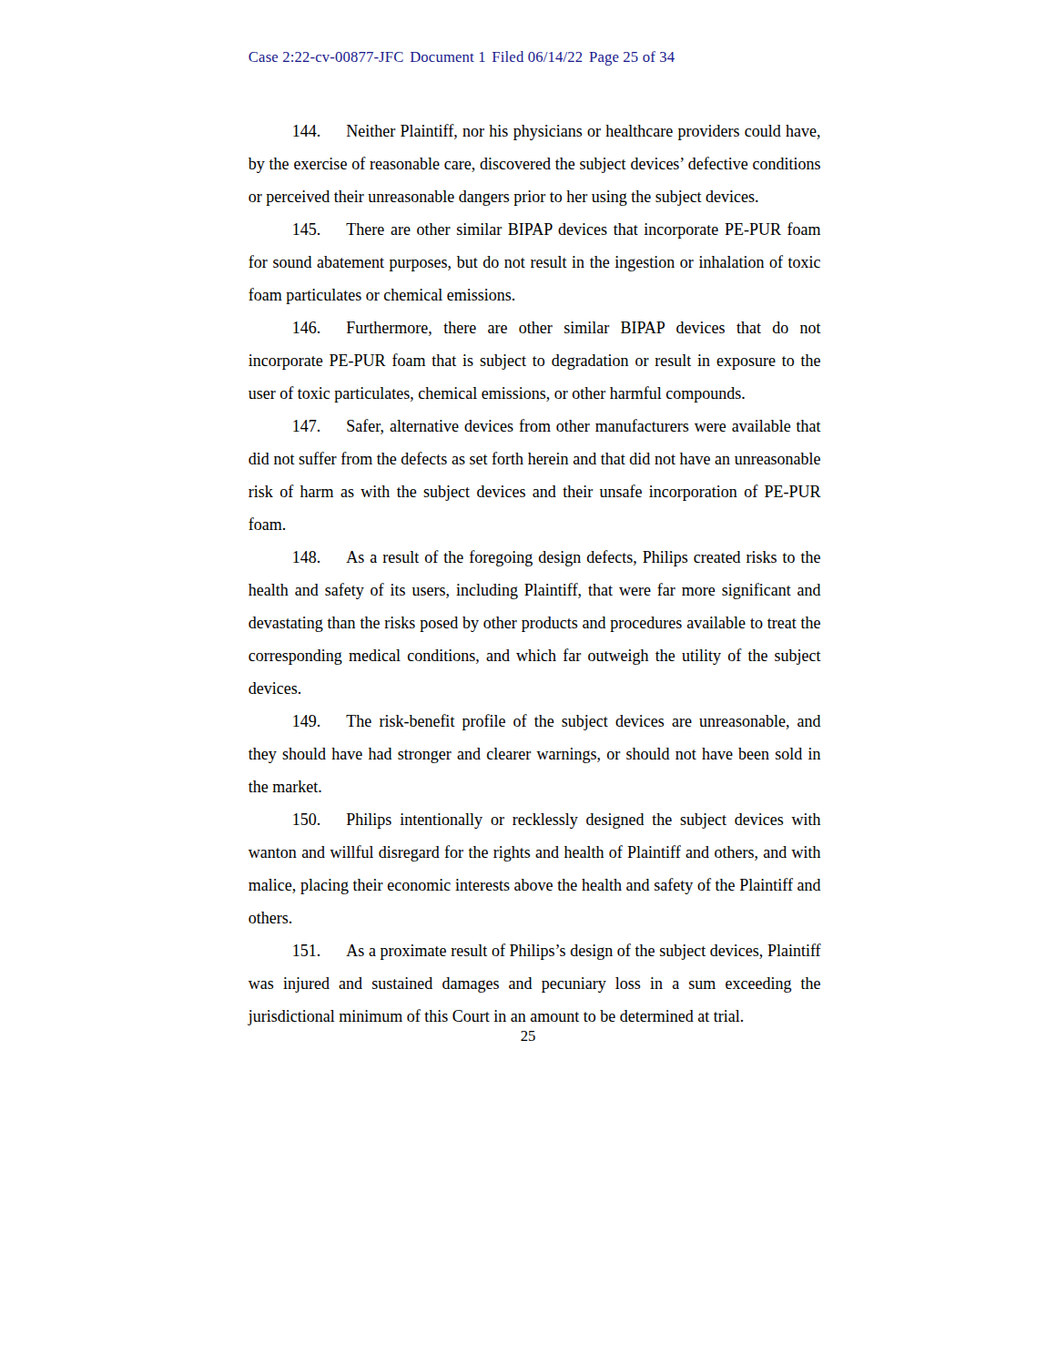Case 2:22-cv-00877-JFC Document 1 Filed 06/14/22 Page 25 of 34
144. Neither Plaintiff, nor his physicians or healthcare providers could have, by the exercise of reasonable care, discovered the subject devices’ defective conditions or perceived their unreasonable dangers prior to her using the subject devices.
145. There are other similar BIPAP devices that incorporate PE-PUR foam for sound abatement purposes, but do not result in the ingestion or inhalation of toxic foam particulates or chemical emissions.
146. Furthermore, there are other similar BIPAP devices that do not incorporate PE-PUR foam that is subject to degradation or result in exposure to the user of toxic particulates, chemical emissions, or other harmful compounds.
147. Safer, alternative devices from other manufacturers were available that did not suffer from the defects as set forth herein and that did not have an unreasonable risk of harm as with the subject devices and their unsafe incorporation of PE-PUR foam.
148. As a result of the foregoing design defects, Philips created risks to the health and safety of its users, including Plaintiff, that were far more significant and devastating than the risks posed by other products and procedures available to treat the corresponding medical conditions, and which far outweigh the utility of the subject devices.
149. The risk-benefit profile of the subject devices are unreasonable, and they should have had stronger and clearer warnings, or should not have been sold in the market.
150. Philips intentionally or recklessly designed the subject devices with wanton and willful disregard for the rights and health of Plaintiff and others, and with malice, placing their economic interests above the health and safety of the Plaintiff and others.
151. As a proximate result of Philips’s design of the subject devices, Plaintiff was injured and sustained damages and pecuniary loss in a sum exceeding the jurisdictional minimum of this Court in an amount to be determined at trial.
25